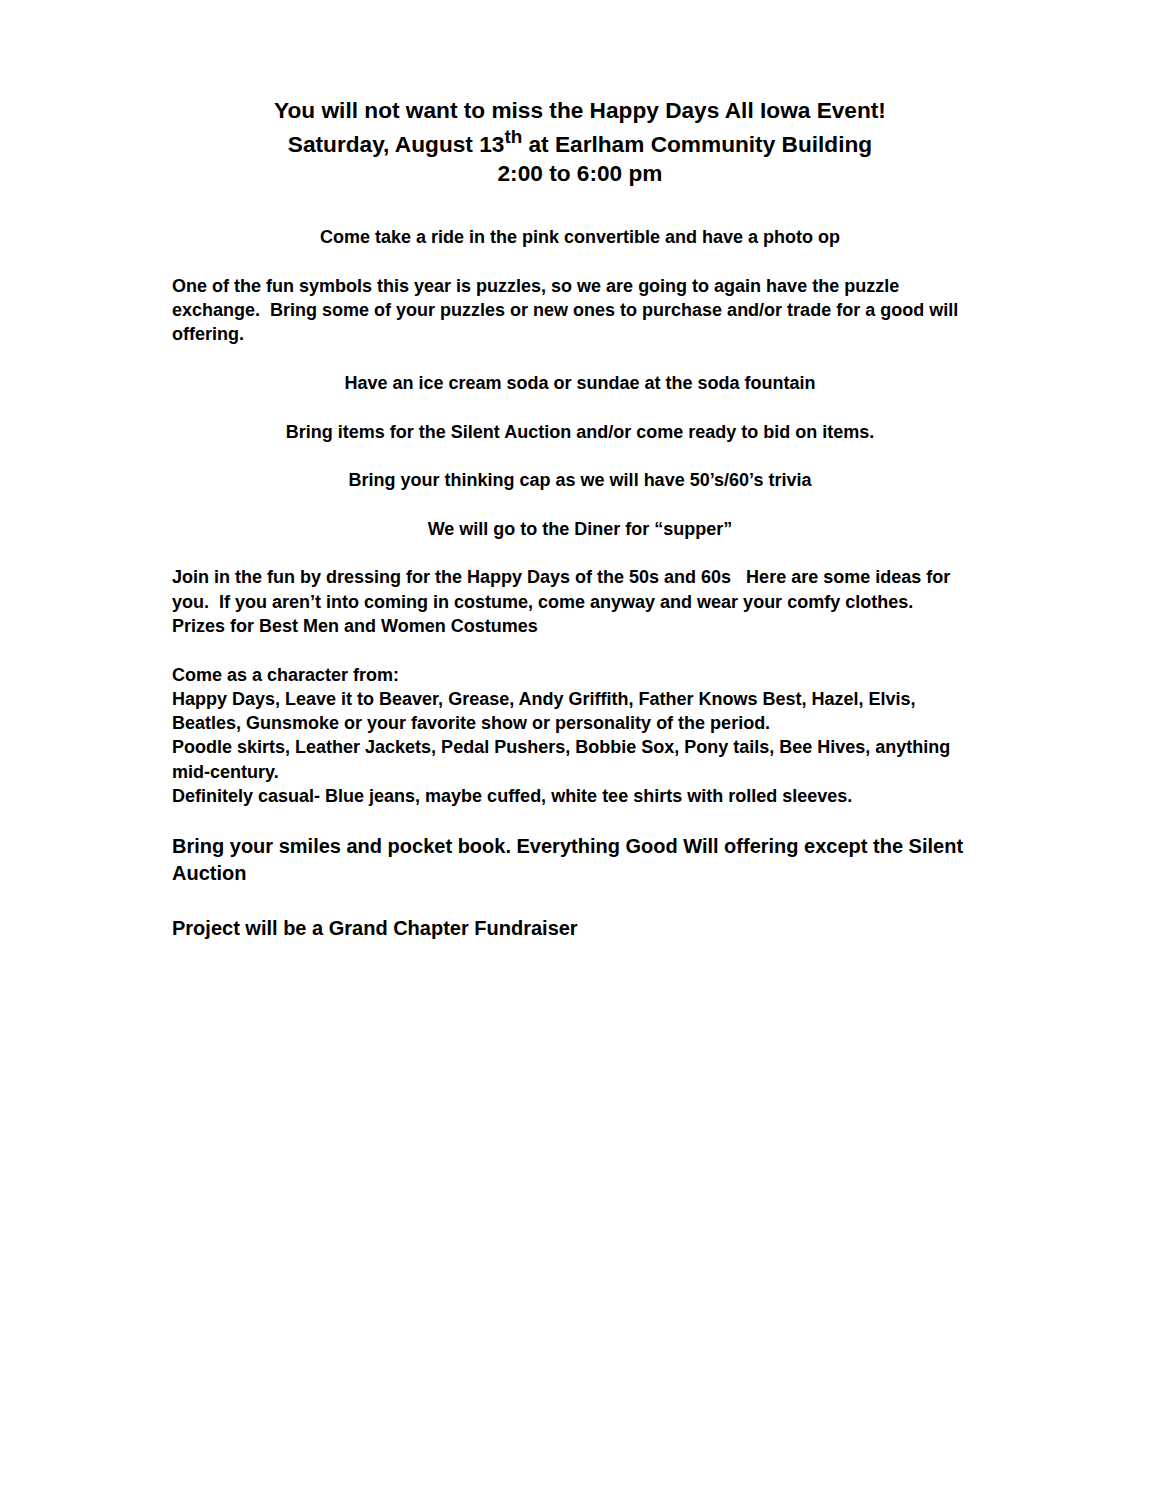You will not want to miss the Happy Days All Iowa Event!
Saturday, August 13th at Earlham Community Building
2:00 to 6:00 pm
Come take a ride in the pink convertible and have a photo op
One of the fun symbols this year is puzzles, so we are going to again have the puzzle exchange. Bring some of your puzzles or new ones to purchase and/or trade for a good will offering.
Have an ice cream soda or sundae at the soda fountain
Bring items for the Silent Auction and/or come ready to bid on items.
Bring your thinking cap as we will have 50’s/60’s trivia
We will go to the Diner for “supper”
Join in the fun by dressing for the Happy Days of the 50s and 60s Here are some ideas for you. If you aren’t into coming in costume, come anyway and wear your comfy clothes. Prizes for Best Men and Women Costumes
Come as a character from:
Happy Days, Leave it to Beaver, Grease, Andy Griffith, Father Knows Best, Hazel, Elvis, Beatles, Gunsmoke or your favorite show or personality of the period.
Poodle skirts, Leather Jackets, Pedal Pushers, Bobbie Sox, Pony tails, Bee Hives, anything mid-century.
Definitely casual- Blue jeans, maybe cuffed, white tee shirts with rolled sleeves.
Bring your smiles and pocket book. Everything Good Will offering except the Silent Auction
Project will be a Grand Chapter Fundraiser